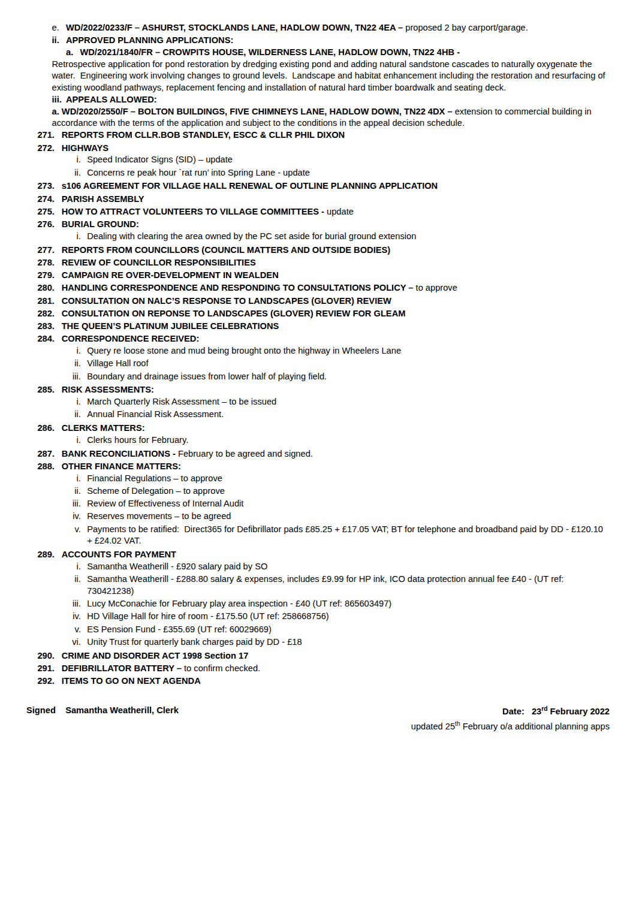e.
WD/2022/0233/F – ASHURST, STOCKLANDS LANE, HADLOW DOWN, TN22 4EA – proposed 2 bay carport/garage.
ii.
APPROVED PLANNING APPLICATIONS:
a.
WD/2021/1840/FR – CROWPITS HOUSE, WILDERNESS LANE, HADLOW DOWN, TN22 4HB -
Retrospective application for pond restoration by dredging existing pond and adding natural sandstone cascades to naturally oxygenate the water. Engineering work involving changes to ground levels. Landscape and habitat enhancement including the restoration and resurfacing of existing woodland pathways, replacement fencing and installation of natural hard timber boardwalk and seating deck.
iii.
APPEALS ALLOWED:
a. WD/2020/2550/F – BOLTON BUILDINGS, FIVE CHIMNEYS LANE, HADLOW DOWN, TN22 4DX – extension to commercial building in accordance with the terms of the application and subject to the conditions in the appeal decision schedule.
271.
REPORTS FROM CLLR.BOB STANDLEY, ESCC & CLLR PHIL DIXON
272.
HIGHWAYS
i.
Speed Indicator Signs (SID) – update
ii.
Concerns re peak hour `rat run’ into Spring Lane - update
273.
s106 AGREEMENT FOR VILLAGE HALL RENEWAL OF OUTLINE PLANNING APPLICATION
274.
PARISH ASSEMBLY
275.
HOW TO ATTRACT VOLUNTEERS TO VILLAGE COMMITTEES - update
276.
BURIAL GROUND:
i.
Dealing with clearing the area owned by the PC set aside for burial ground extension
277.
REPORTS FROM COUNCILLORS (COUNCIL MATTERS AND OUTSIDE BODIES)
278.
REVIEW OF COUNCILLOR RESPONSIBILITIES
279.
CAMPAIGN RE OVER-DEVELOPMENT IN WEALDEN
280.
HANDLING CORRESPONDENCE AND RESPONDING TO CONSULTATIONS POLICY – to approve
281.
CONSULTATION ON NALC’S RESPONSE TO LANDSCAPES (GLOVER) REVIEW
282.
CONSULTATION ON REPONSE TO LANDSCAPES (GLOVER) REVIEW FOR GLEAM
283.
THE QUEEN’S PLATINUM JUBILEE CELEBRATIONS
284.
CORRESPONDENCE RECEIVED:
i.
Query re loose stone and mud being brought onto the highway in Wheelers Lane
ii.
Village Hall roof
iii.
Boundary and drainage issues from lower half of playing field.
285.
RISK ASSESSMENTS:
i.
March Quarterly Risk Assessment – to be issued
ii.
Annual Financial Risk Assessment.
286.
CLERKS MATTERS:
i.
Clerks hours for February.
287.
BANK RECONCILIATIONS - February to be agreed and signed.
288.
OTHER FINANCE MATTERS:
i.
Financial Regulations – to approve
ii.
Scheme of Delegation – to approve
iii.
Review of Effectiveness of Internal Audit
iv.
Reserves movements – to be agreed
v.
Payments to be ratified: Direct365 for Defibrillator pads £85.25 + £17.05 VAT; BT for telephone and broadband paid by DD - £120.10 + £24.02 VAT.
289.
ACCOUNTS FOR PAYMENT
i.
Samantha Weatherill - £920 salary paid by SO
ii.
Samantha Weatherill - £288.80 salary & expenses, includes £9.99 for HP ink, ICO data protection annual fee £40 - (UT ref: 730421238)
iii.
Lucy McConachie for February play area inspection - £40 (UT ref: 865603497)
iv.
HD Village Hall for hire of room - £175.50 (UT ref: 258668756)
v.
ES Pension Fund - £355.69 (UT ref: 60029669)
vi.
Unity Trust for quarterly bank charges paid by DD - £18
290.
CRIME AND DISORDER ACT 1998 Section 17
291.
DEFIBRILLATOR BATTERY – to confirm checked.
292.
ITEMS TO GO ON NEXT AGENDA
Signed Samantha Weatherill, Clerk
Date: 23rd February 2022
updated 25th February o/a additional planning apps